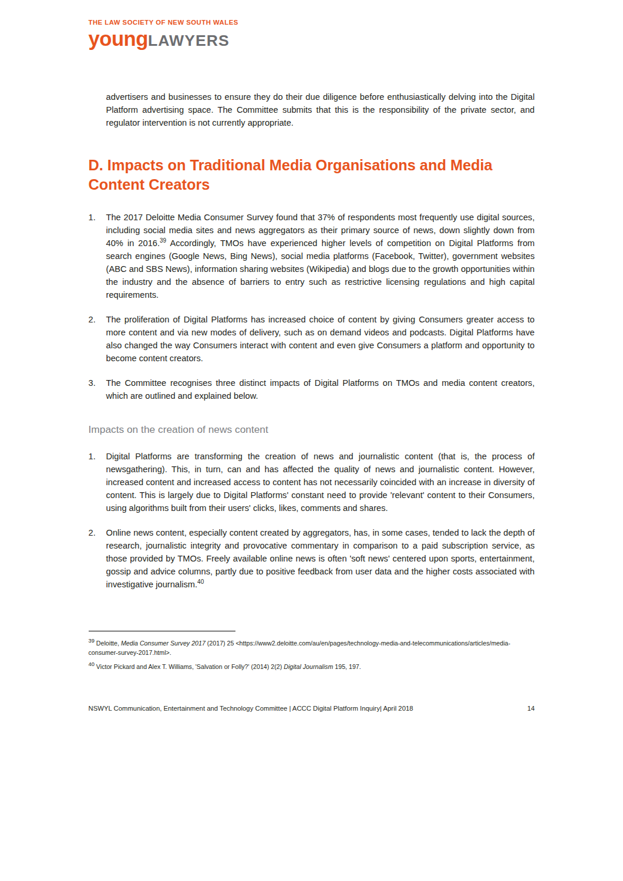THE LAW SOCIETY OF NEW SOUTH WALES
young LAWYERS
advertisers and businesses to ensure they do their due diligence before enthusiastically delving into the Digital Platform advertising space. The Committee submits that this is the responsibility of the private sector, and regulator intervention is not currently appropriate.
D. Impacts on Traditional Media Organisations and Media Content Creators
The 2017 Deloitte Media Consumer Survey found that 37% of respondents most frequently use digital sources, including social media sites and news aggregators as their primary source of news, down slightly down from 40% in 2016.39 Accordingly, TMOs have experienced higher levels of competition on Digital Platforms from search engines (Google News, Bing News), social media platforms (Facebook, Twitter), government websites (ABC and SBS News), information sharing websites (Wikipedia) and blogs due to the growth opportunities within the industry and the absence of barriers to entry such as restrictive licensing regulations and high capital requirements.
The proliferation of Digital Platforms has increased choice of content by giving Consumers greater access to more content and via new modes of delivery, such as on demand videos and podcasts. Digital Platforms have also changed the way Consumers interact with content and even give Consumers a platform and opportunity to become content creators.
The Committee recognises three distinct impacts of Digital Platforms on TMOs and media content creators, which are outlined and explained below.
Impacts on the creation of news content
Digital Platforms are transforming the creation of news and journalistic content (that is, the process of newsgathering). This, in turn, can and has affected the quality of news and journalistic content. However, increased content and increased access to content has not necessarily coincided with an increase in diversity of content. This is largely due to Digital Platforms' constant need to provide 'relevant' content to their Consumers, using algorithms built from their users' clicks, likes, comments and shares.
Online news content, especially content created by aggregators, has, in some cases, tended to lack the depth of research, journalistic integrity and provocative commentary in comparison to a paid subscription service, as those provided by TMOs. Freely available online news is often 'soft news' centered upon sports, entertainment, gossip and advice columns, partly due to positive feedback from user data and the higher costs associated with investigative journalism.40
39 Deloitte, Media Consumer Survey 2017 (2017) 25 <https://www2.deloitte.com/au/en/pages/technology-media-and-telecommunications/articles/media-consumer-survey-2017.html>.
40 Victor Pickard and Alex T. Williams, 'Salvation or Folly?' (2014) 2(2) Digital Journalism 195, 197.
NSWYL Communication, Entertainment and Technology Committee | ACCC Digital Platform Inquiry| April 2018 14